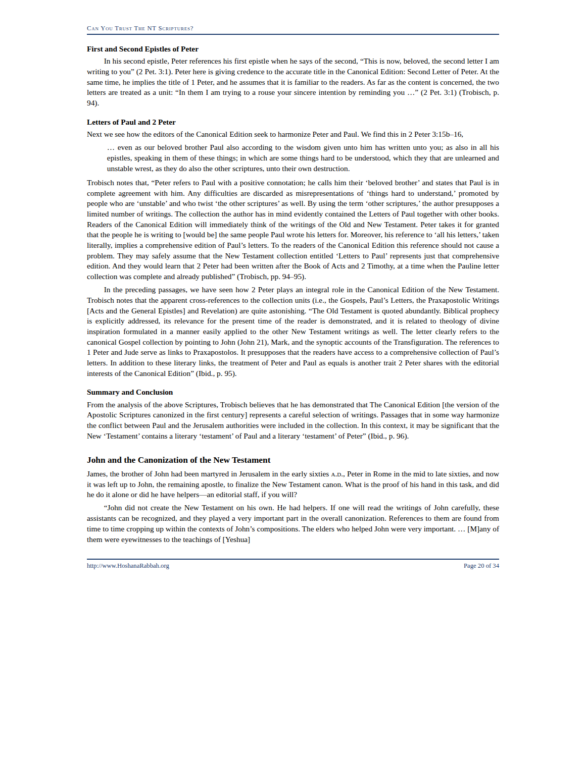Can You Trust The NT Scriptures?
First and Second Epistles of Peter
In his second epistle, Peter references his first epistle when he says of the second, “This is now, beloved, the second letter I am writing to you” (2 Pet. 3:1). Peter here is giving credence to the accurate title in the Canonical Edition: Second Letter of Peter. At the same time, he implies the title of 1 Peter, and he assumes that it is familiar to the readers. As far as the content is concerned, the two letters are treated as a unit: “In them I am trying to a rouse your sincere intention by reminding you …” (2 Pet. 3:1) (Trobisch, p. 94).
Letters of Paul and 2 Peter
Next we see how the editors of the Canonical Edition seek to harmonize Peter and Paul. We find this in 2 Peter 3:15b–16,
… even as our beloved brother Paul also according to the wisdom given unto him has written unto you; as also in all his epistles, speaking in them of these things; in which are some things hard to be understood, which they that are unlearned and unstable wrest, as they do also the other scriptures, unto their own destruction.
Trobisch notes that, “Peter refers to Paul with a positive connotation; he calls him their ‘beloved brother’ and states that Paul is in complete agreement with him. Any difficulties are discarded as misrepresentations of ‘things hard to understand,’ promoted by people who are ‘unstable’ and who twist ‘the other scriptures’ as well. By using the term ‘other scriptures,’ the author presupposes a limited number of writings. The collection the author has in mind evidently contained the Letters of Paul together with other books. Readers of the Canonical Edition will immediately think of the writings of the Old and New Testament. Peter takes it for granted that the people he is writing to [would be] the same people Paul wrote his letters for. Moreover, his reference to ‘all his letters,’ taken literally, implies a comprehensive edition of Paul’s letters. To the readers of the Canonical Edition this reference should not cause a problem. They may safely assume that the New Testament collection entitled ‘Letters to Paul’ represents just that comprehensive edition. And they would learn that 2 Peter had been written after the Book of Acts and 2 Timothy, at a time when the Pauline letter collection was complete and already published” (Trobisch, pp. 94–95).
In the preceding passages, we have seen how 2 Peter plays an integral role in the Canonical Edition of the New Testament. Trobisch notes that the apparent cross-references to the collection units (i.e., the Gospels, Paul’s Letters, the Praxapostolic Writings [Acts and the General Epistles] and Revelation) are quite astonishing. “The Old Testament is quoted abundantly. Biblical prophecy is explicitly addressed, its relevance for the present time of the reader is demonstrated, and it is related to theology of divine inspiration formulated in a manner easily applied to the other New Testament writings as well. The letter clearly refers to the canonical Gospel collection by pointing to John (John 21), Mark, and the synoptic accounts of the Transfiguration. The references to 1 Peter and Jude serve as links to Praxapostolos. It presupposes that the readers have access to a comprehensive collection of Paul’s letters. In addition to these literary links, the treatment of Peter and Paul as equals is another trait 2 Peter shares with the editorial interests of the Canonical Edition” (Ibid., p. 95).
Summary and Conclusion
From the analysis of the above Scriptures, Trobisch believes that he has demonstrated that The Canonical Edition [the version of the Apostolic Scriptures canonized in the first century] represents a careful selection of writings. Passages that in some way harmonize the conflict between Paul and the Jerusalem authorities were included in the collection. In this context, it may be significant that the New ‘Testament’ contains a literary ‘testament’ of Paul and a literary ‘testament’ of Peter” (Ibid., p. 96).
John and the Canonization of the New Testament
James, the brother of John had been martyred in Jerusalem in the early sixties a.d., Peter in Rome in the mid to late sixties, and now it was left up to John, the remaining apostle, to finalize the New Testament canon. What is the proof of his hand in this task, and did he do it alone or did he have helpers—an editorial staff, if you will?
“John did not create the New Testament on his own. He had helpers. If one will read the writings of John carefully, these assistants can be recognized, and they played a very important part in the overall canonization. References to them are found from time to time cropping up within the contexts of John’s compositions. The elders who helped John were very important. … [M]any of them were eyewitnesses to the teachings of [Yeshua]
http://www.HoshanaRabbah.org Page 20 of 34